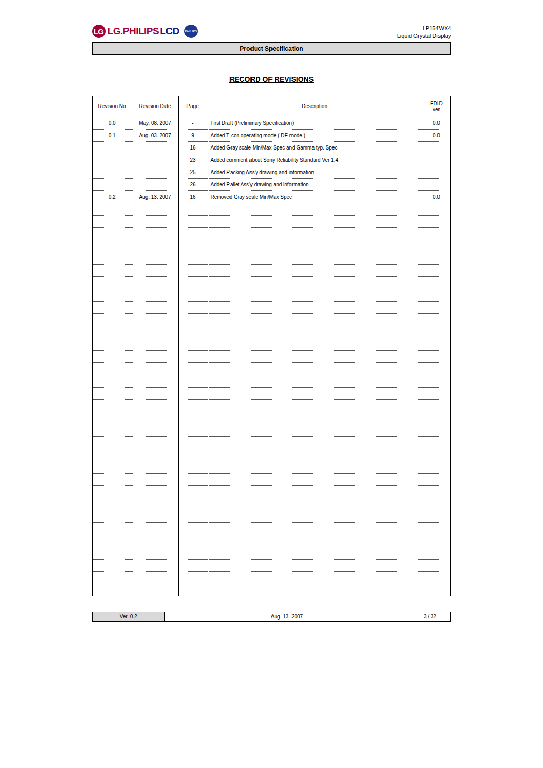LG LG.PHILIPS LCD
PHILIPS
LP154WX4
Liquid Crystal Display
Product Specification
RECORD OF REVISIONS
| Revision No | Revision Date | Page | Description | EDID ver |
| --- | --- | --- | --- | --- |
| 0.0 | May. 08. 2007 | - | First Draft (Preliminary Specification) | 0.0 |
| 0.1 | Aug. 03. 2007 | 9 | Added T-con operating mode ( DE mode ) | 0.0 |
| | | 16 | Added Gray scale Min/Max Spec and Gamma typ. Spec | |
| | | 23 | Added comment about Sony Reliability Standard Ver 1.4 | |
| | | 25 | Added Packing Ass'y drawing and information | |
| | | 26 | Added Pallet Ass'y drawing and information | |
| 0.2 | Aug. 13. 2007 | 16 | Removed Gray scale Min/Max Spec | 0.0 |
Ver. 0.2
Aug. 13. 2007
3 / 32